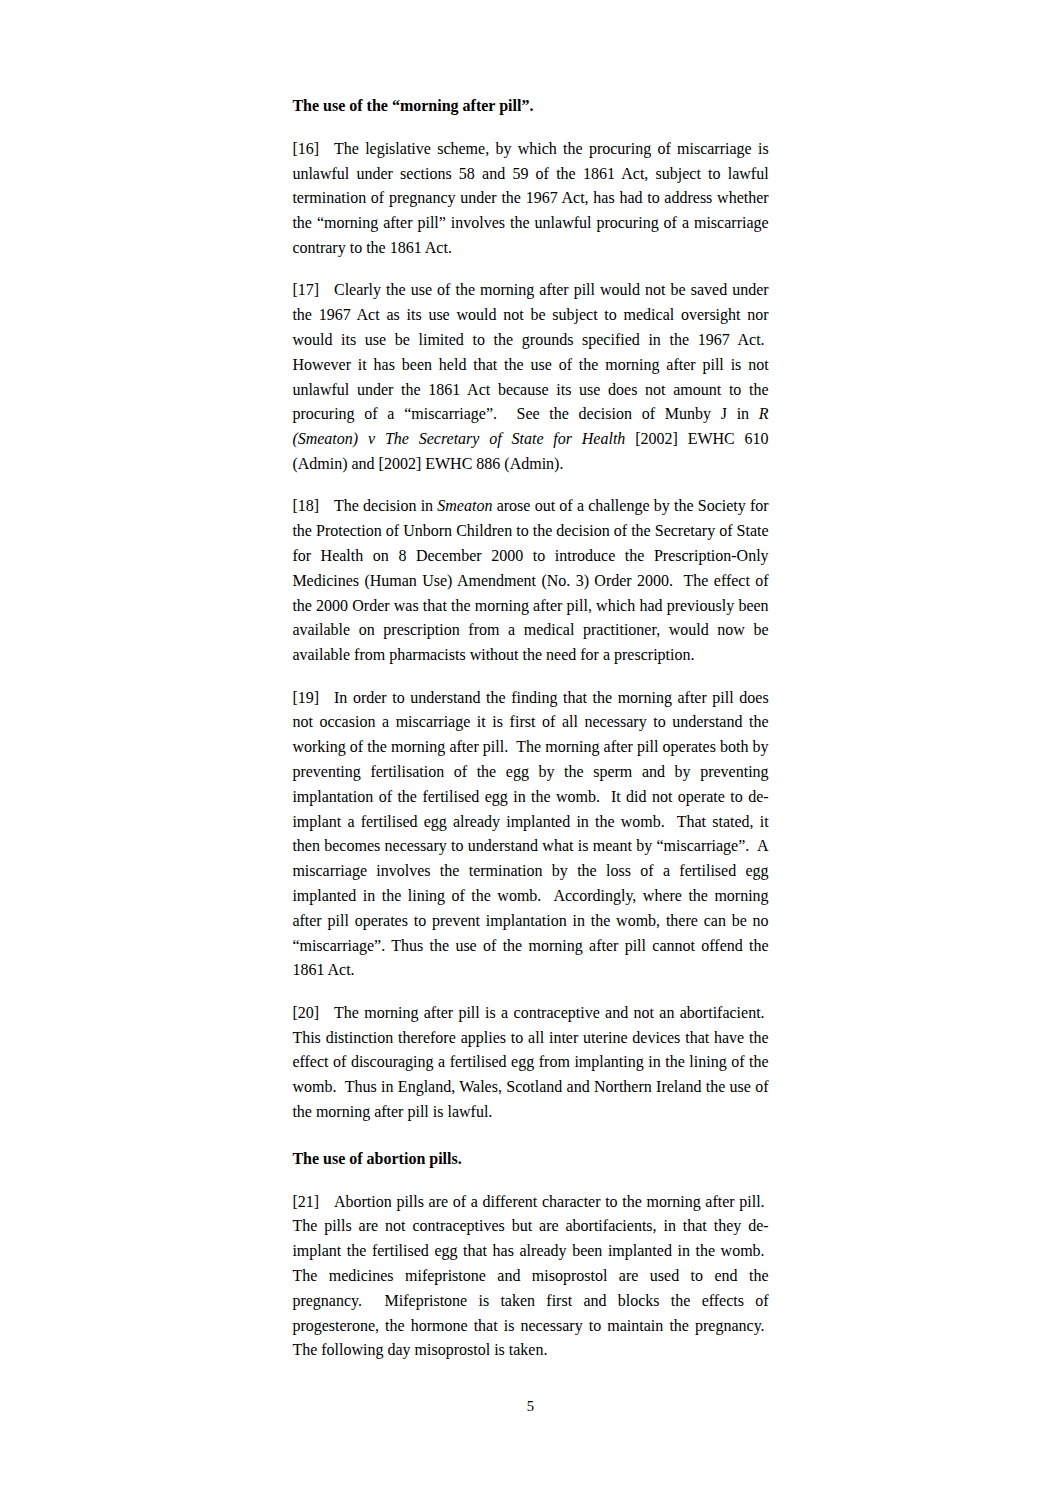The use of the “morning after pill”.
[16] The legislative scheme, by which the procuring of miscarriage is unlawful under sections 58 and 59 of the 1861 Act, subject to lawful termination of pregnancy under the 1967 Act, has had to address whether the “morning after pill” involves the unlawful procuring of a miscarriage contrary to the 1861 Act.
[17] Clearly the use of the morning after pill would not be saved under the 1967 Act as its use would not be subject to medical oversight nor would its use be limited to the grounds specified in the 1967 Act. However it has been held that the use of the morning after pill is not unlawful under the 1861 Act because its use does not amount to the procuring of a “miscarriage”. See the decision of Munby J in R (Smeaton) v The Secretary of State for Health [2002] EWHC 610 (Admin) and [2002] EWHC 886 (Admin).
[18] The decision in Smeaton arose out of a challenge by the Society for the Protection of Unborn Children to the decision of the Secretary of State for Health on 8 December 2000 to introduce the Prescription-Only Medicines (Human Use) Amendment (No. 3) Order 2000. The effect of the 2000 Order was that the morning after pill, which had previously been available on prescription from a medical practitioner, would now be available from pharmacists without the need for a prescription.
[19] In order to understand the finding that the morning after pill does not occasion a miscarriage it is first of all necessary to understand the working of the morning after pill. The morning after pill operates both by preventing fertilisation of the egg by the sperm and by preventing implantation of the fertilised egg in the womb. It did not operate to de-implant a fertilised egg already implanted in the womb. That stated, it then becomes necessary to understand what is meant by “miscarriage”. A miscarriage involves the termination by the loss of a fertilised egg implanted in the lining of the womb. Accordingly, where the morning after pill operates to prevent implantation in the womb, there can be no “miscarriage”. Thus the use of the morning after pill cannot offend the 1861 Act.
[20] The morning after pill is a contraceptive and not an abortifacient. This distinction therefore applies to all inter uterine devices that have the effect of discouraging a fertilised egg from implanting in the lining of the womb. Thus in England, Wales, Scotland and Northern Ireland the use of the morning after pill is lawful.
The use of abortion pills.
[21] Abortion pills are of a different character to the morning after pill. The pills are not contraceptives but are abortifacients, in that they de-implant the fertilised egg that has already been implanted in the womb. The medicines mifepristone and misoprostol are used to end the pregnancy. Mifepristone is taken first and blocks the effects of progesterone, the hormone that is necessary to maintain the pregnancy. The following day misoprostol is taken.
5